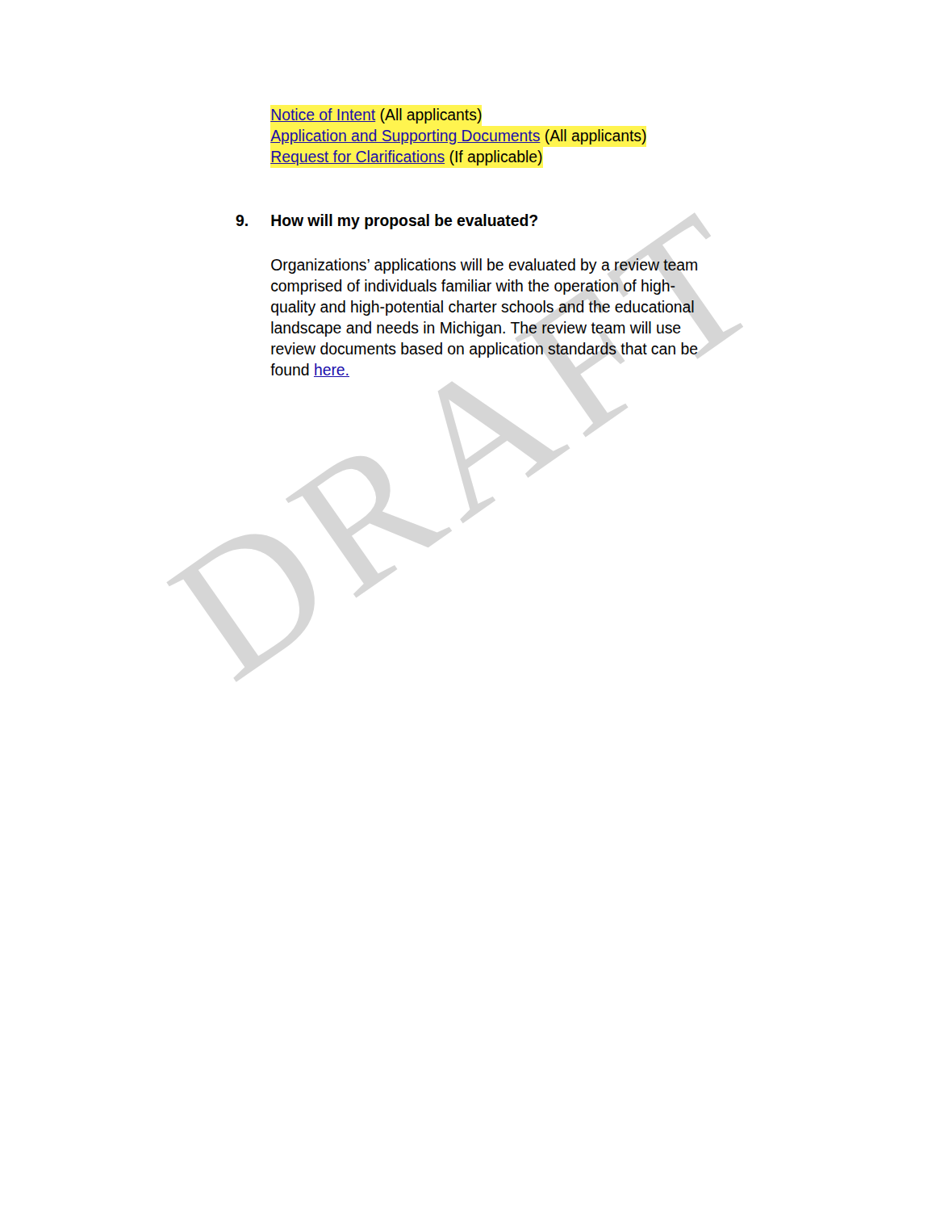DRAFT
Notice of Intent (All applicants)
Application and Supporting Documents (All applicants)
Request for Clarifications (If applicable)
9.
How will my proposal be evaluated?
Organizations’ applications will be evaluated by a review team comprised of individuals familiar with the operation of high-quality and high-potential charter schools and the educational landscape and needs in Michigan. The review team will use review documents based on application standards that can be found here.